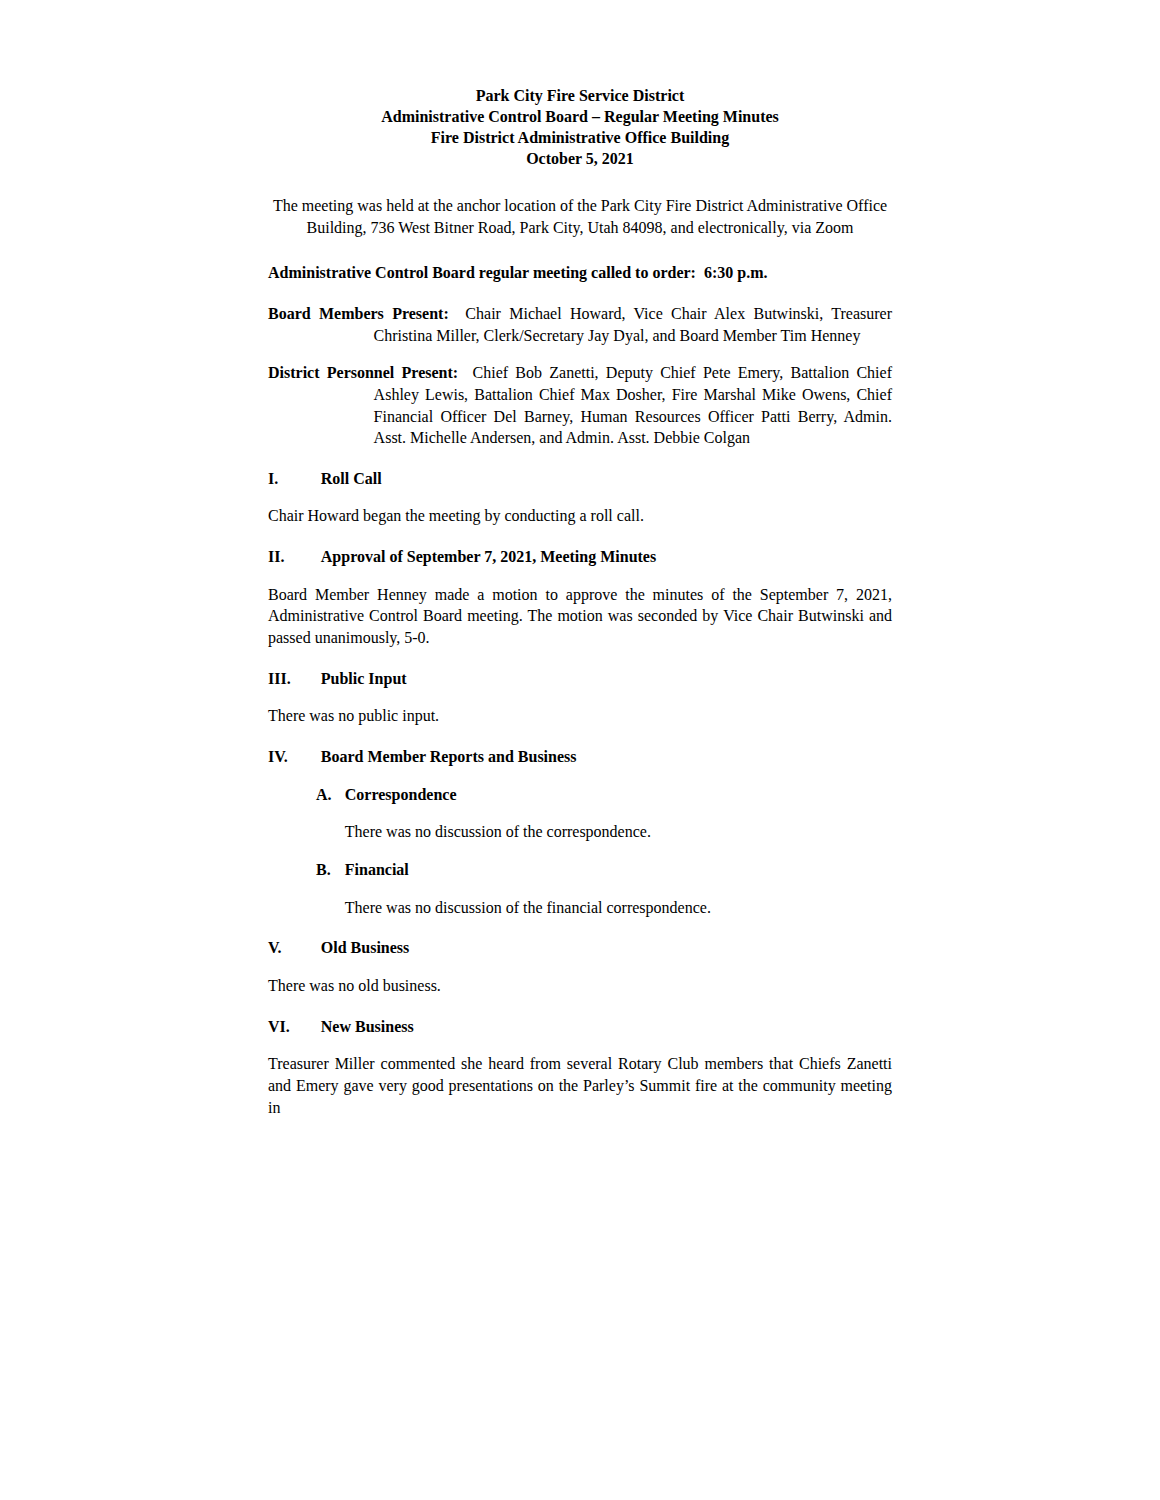Park City Fire Service District
Administrative Control Board – Regular Meeting Minutes
Fire District Administrative Office Building
October 5, 2021
The meeting was held at the anchor location of the Park City Fire District Administrative Office Building, 736 West Bitner Road, Park City, Utah 84098, and electronically, via Zoom
Administrative Control Board regular meeting called to order: 6:30 p.m.
Board Members Present: Chair Michael Howard, Vice Chair Alex Butwinski, Treasurer Christina Miller, Clerk/Secretary Jay Dyal, and Board Member Tim Henney
District Personnel Present: Chief Bob Zanetti, Deputy Chief Pete Emery, Battalion Chief Ashley Lewis, Battalion Chief Max Dosher, Fire Marshal Mike Owens, Chief Financial Officer Del Barney, Human Resources Officer Patti Berry, Admin. Asst. Michelle Andersen, and Admin. Asst. Debbie Colgan
I. Roll Call
Chair Howard began the meeting by conducting a roll call.
II. Approval of September 7, 2021, Meeting Minutes
Board Member Henney made a motion to approve the minutes of the September 7, 2021, Administrative Control Board meeting. The motion was seconded by Vice Chair Butwinski and passed unanimously, 5-0.
III. Public Input
There was no public input.
IV. Board Member Reports and Business
A. Correspondence
There was no discussion of the correspondence.
B. Financial
There was no discussion of the financial correspondence.
V. Old Business
There was no old business.
VI. New Business
Treasurer Miller commented she heard from several Rotary Club members that Chiefs Zanetti and Emery gave very good presentations on the Parley’s Summit fire at the community meeting in